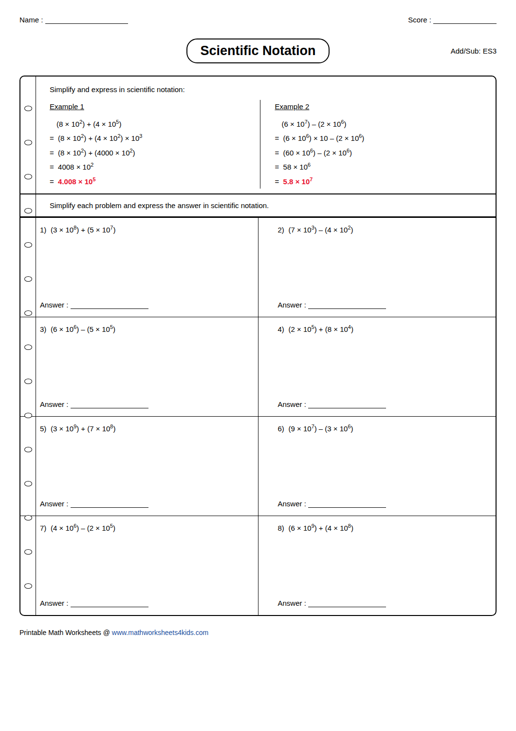Name :
Score :
Scientific Notation
Add/Sub: ES3
Simplify and express in scientific notation:
Example 1
(8 × 102) + (4 × 105)
= (8 × 102) + (4 × 102) × 103
= (8 × 102) + (4000 × 102)
= 4008 × 102
= 4.008 × 105
Example 2
(6 × 107) – (2 × 106)
= (6 × 106) × 10 – (2 × 106)
= (60 × 106) – (2 × 106)
= 58 × 106
= 5.8 × 107
Simplify each problem and express the answer in scientific notation.
| 1) (3 × 10 8 ) + (5 × 10 7 ) Answer : | 2) (7 × 10 3 ) – (4 × 10 2 ) Answer : |
| 3) (6 × 10 6 ) – (5 × 10 5 ) Answer : | 4) (2 × 10 5 ) + (8 × 10 4 ) Answer : |
| 5) (3 × 10 9 ) + (7 × 10 8 ) Answer : | 6) (9 × 10 7 ) – (3 × 10 6 ) Answer : |
| 7) (4 × 10 6 ) – (2 × 10 5 ) Answer : | 8) (6 × 10 9 ) + (4 × 10 8 ) Answer : |
Printable Math Worksheets @ www.mathworksheets4kids.com